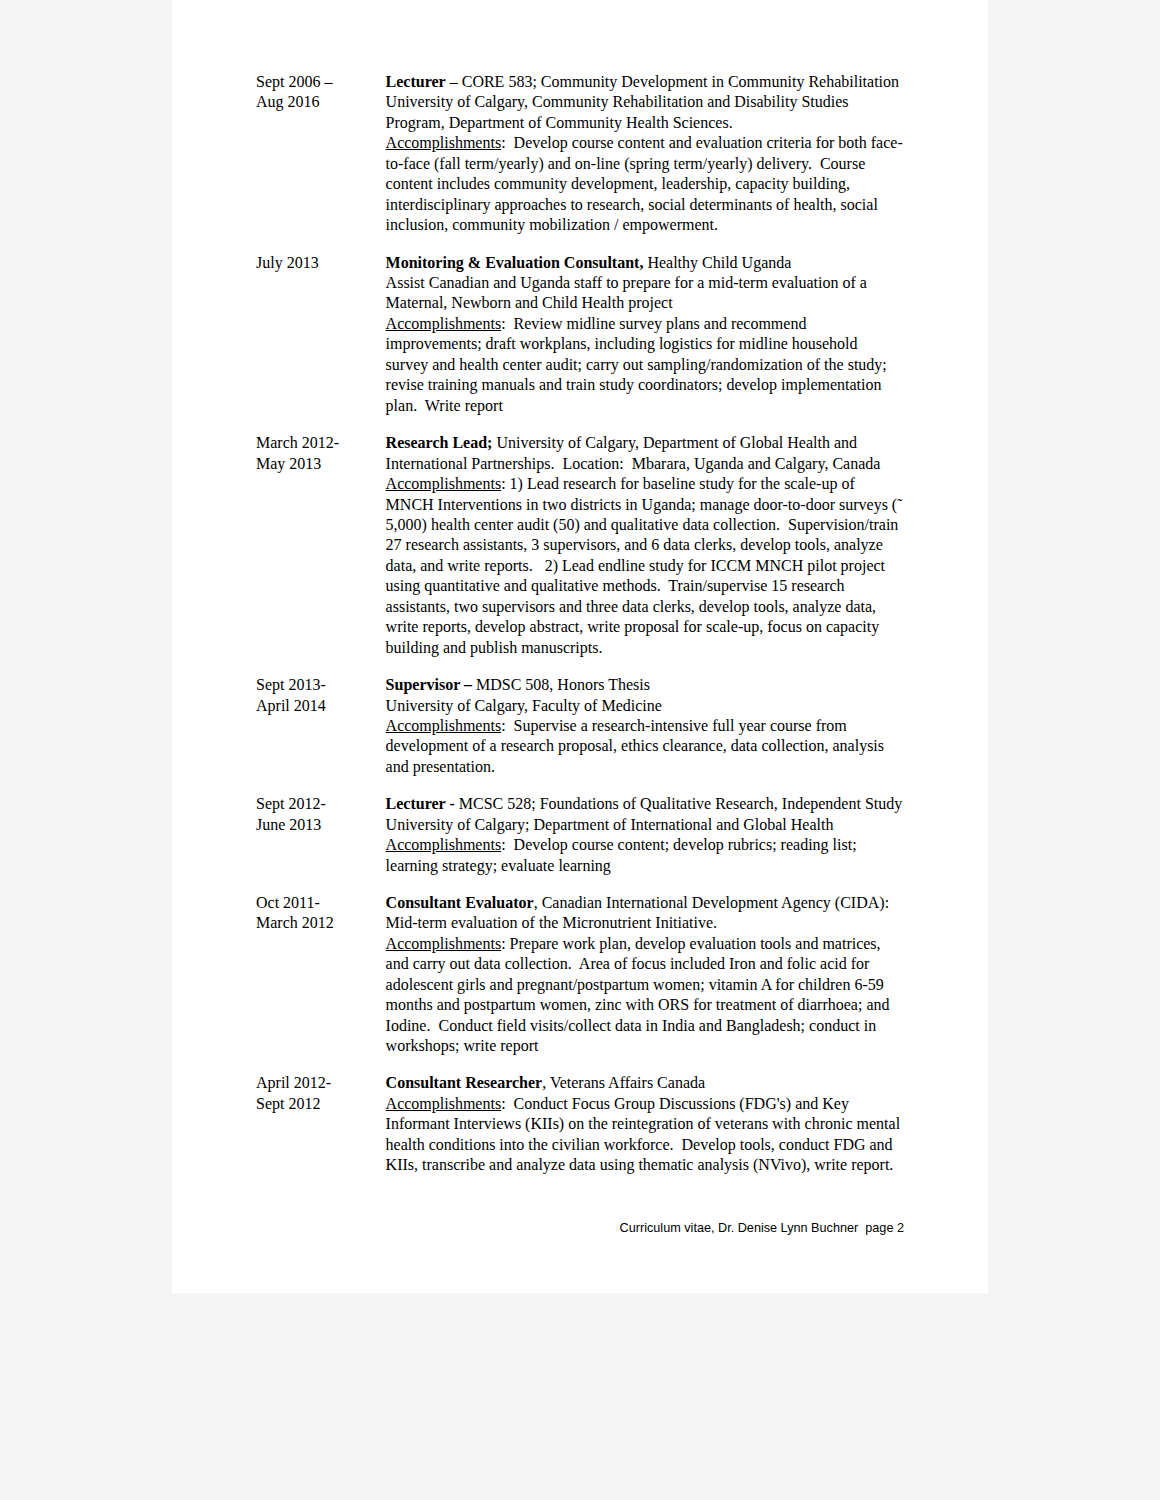| Sept 2006 – Aug 2016 | Lecturer – CORE 583; Community Development in Community Rehabilitation University of Calgary, Community Rehabilitation and Disability Studies Program, Department of Community Health Sciences. Accomplishments : Develop course content and evaluation criteria for both face-to-face (fall term/yearly) and on-line (spring term/yearly) delivery. Course content includes community development, leadership, capacity building, interdisciplinary approaches to research, social determinants of health, social inclusion, community mobilization / empowerment. |
| July 2013 | Monitoring & Evaluation Consultant, Healthy Child Uganda Assist Canadian and Uganda staff to prepare for a mid-term evaluation of a Maternal, Newborn and Child Health project Accomplishments : Review midline survey plans and recommend improvements; draft workplans, including logistics for midline household survey and health center audit; carry out sampling/randomization of the study; revise training manuals and train study coordinators; develop implementation plan. Write report |
| March 2012- May 2013 | Research Lead; University of Calgary, Department of Global Health and International Partnerships. Location: Mbarara, Uganda and Calgary, Canada Accomplishments : 1) Lead research for baseline study for the scale-up of MNCH Interventions in two districts in Uganda; manage door-to-door surveys (˜ 5,000) health center audit (50) and qualitative data collection. Supervision/train 27 research assistants, 3 supervisors, and 6 data clerks, develop tools, analyze data, and write reports. 2) Lead endline study for ICCM MNCH pilot project using quantitative and qualitative methods. Train/supervise 15 research assistants, two supervisors and three data clerks, develop tools, analyze data, write reports, develop abstract, write proposal for scale-up, focus on capacity building and publish manuscripts. |
| Sept 2013- April 2014 | Supervisor – MDSC 508, Honors Thesis University of Calgary, Faculty of Medicine Accomplishments : Supervise a research-intensive full year course from development of a research proposal, ethics clearance, data collection, analysis and presentation. |
| Sept 2012- June 2013 | Lecturer - MCSC 528; Foundations of Qualitative Research, Independent Study University of Calgary; Department of International and Global Health Accomplishments : Develop course content; develop rubrics; reading list; learning strategy; evaluate learning |
| Oct 2011- March 2012 | Consultant Evaluator , Canadian International Development Agency (CIDA): Mid-term evaluation of the Micronutrient Initiative. Accomplishments : Prepare work plan, develop evaluation tools and matrices, and carry out data collection. Area of focus included Iron and folic acid for adolescent girls and pregnant/postpartum women; vitamin A for children 6-59 months and postpartum women, zinc with ORS for treatment of diarrhoea; and Iodine. Conduct field visits/collect data in India and Bangladesh; conduct in workshops; write report |
| April 2012- Sept 2012 | Consultant Researcher , Veterans Affairs Canada Accomplishments : Conduct Focus Group Discussions (FDG's) and Key Informant Interviews (KIIs) on the reintegration of veterans with chronic mental health conditions into the civilian workforce. Develop tools, conduct FDG and KIIs, transcribe and analyze data using thematic analysis (NVivo), write report. |
Curriculum vitae, Dr. Denise Lynn Buchner page 2